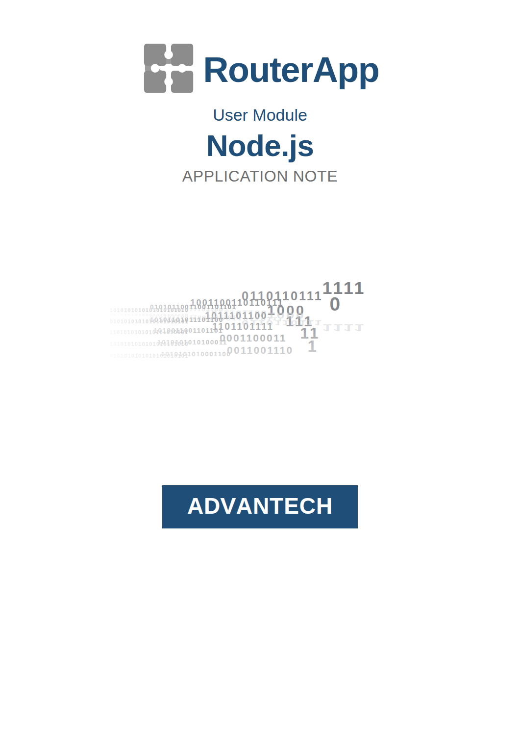RouterApp
User Module
Node.js
APPLICATION NOTE
1010101010101010101010 01010110011001101101 1001100110110111 0110110111 1111 0101010101010101010101 10101101011101100 1011101100 1000 0 1101010101010101010101 1010011001101101 1101101111 111 1010101010101010101010 1010101010100011 0001100011 11 0101010101010101010101 1010101010001100 0011001110 1 1010101010101010101010 01010110011001101101 1001100110110111 0110110111 1111 0101010101010101010101 10101101011101100 1011101100 1000
ADVANTECH